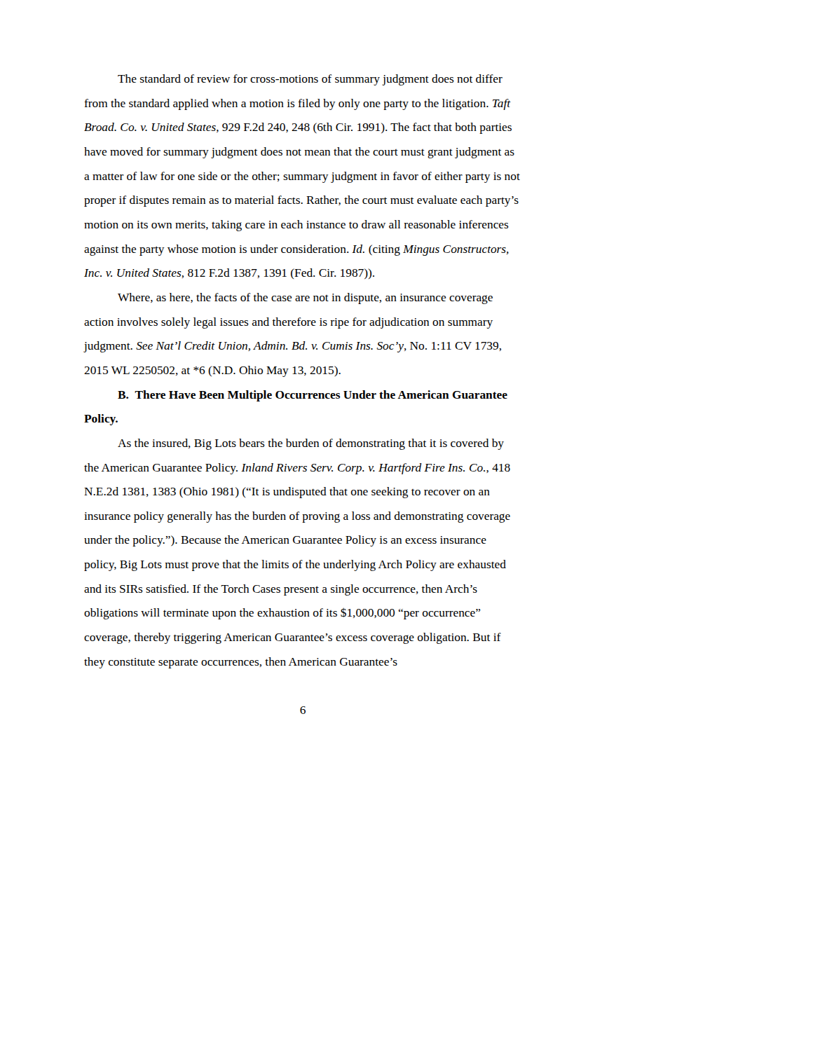The standard of review for cross-motions of summary judgment does not differ from the standard applied when a motion is filed by only one party to the litigation. Taft Broad. Co. v. United States, 929 F.2d 240, 248 (6th Cir. 1991). The fact that both parties have moved for summary judgment does not mean that the court must grant judgment as a matter of law for one side or the other; summary judgment in favor of either party is not proper if disputes remain as to material facts. Rather, the court must evaluate each party’s motion on its own merits, taking care in each instance to draw all reasonable inferences against the party whose motion is under consideration. Id. (citing Mingus Constructors, Inc. v. United States, 812 F.2d 1387, 1391 (Fed. Cir. 1987)).
Where, as here, the facts of the case are not in dispute, an insurance coverage action involves solely legal issues and therefore is ripe for adjudication on summary judgment. See Nat’l Credit Union, Admin. Bd. v. Cumis Ins. Soc’y, No. 1:11 CV 1739, 2015 WL 2250502, at *6 (N.D. Ohio May 13, 2015).
B. There Have Been Multiple Occurrences Under the American Guarantee Policy.
As the insured, Big Lots bears the burden of demonstrating that it is covered by the American Guarantee Policy. Inland Rivers Serv. Corp. v. Hartford Fire Ins. Co., 418 N.E.2d 1381, 1383 (Ohio 1981) (“It is undisputed that one seeking to recover on an insurance policy generally has the burden of proving a loss and demonstrating coverage under the policy.”). Because the American Guarantee Policy is an excess insurance policy, Big Lots must prove that the limits of the underlying Arch Policy are exhausted and its SIRs satisfied. If the Torch Cases present a single occurrence, then Arch’s obligations will terminate upon the exhaustion of its $1,000,000 “per occurrence” coverage, thereby triggering American Guarantee’s excess coverage obligation. But if they constitute separate occurrences, then American Guarantee’s
6